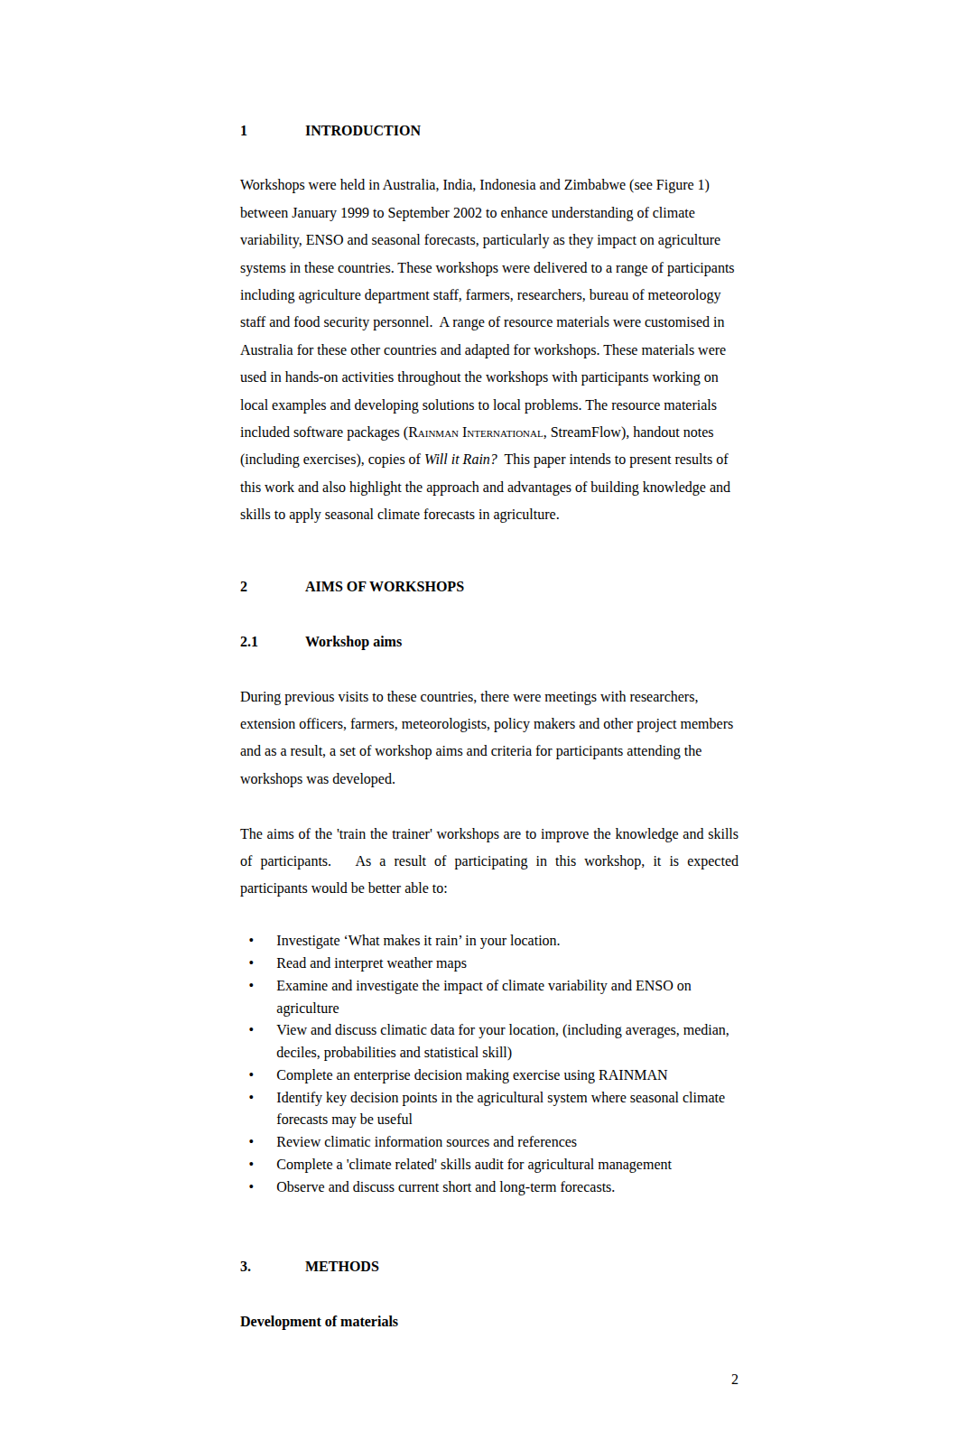1 INTRODUCTION
Workshops were held in Australia, India, Indonesia and Zimbabwe (see Figure 1) between January 1999 to September 2002 to enhance understanding of climate variability, ENSO and seasonal forecasts, particularly as they impact on agriculture systems in these countries. These workshops were delivered to a range of participants including agriculture department staff, farmers, researchers, bureau of meteorology staff and food security personnel. A range of resource materials were customised in Australia for these other countries and adapted for workshops. These materials were used in hands-on activities throughout the workshops with participants working on local examples and developing solutions to local problems. The resource materials included software packages (Rainman International, StreamFlow), handout notes (including exercises), copies of Will it Rain? This paper intends to present results of this work and also highlight the approach and advantages of building knowledge and skills to apply seasonal climate forecasts in agriculture.
2 AIMS OF WORKSHOPS
2.1 Workshop aims
During previous visits to these countries, there were meetings with researchers, extension officers, farmers, meteorologists, policy makers and other project members and as a result, a set of workshop aims and criteria for participants attending the workshops was developed.
The aims of the 'train the trainer' workshops are to improve the knowledge and skills of participants. As a result of participating in this workshop, it is expected participants would be better able to:
Investigate ‘What makes it rain’ in your location.
Read and interpret weather maps
Examine and investigate the impact of climate variability and ENSO on agriculture
View and discuss climatic data for your location, (including averages, median, deciles, probabilities and statistical skill)
Complete an enterprise decision making exercise using RAINMAN
Identify key decision points in the agricultural system where seasonal climate forecasts may be useful
Review climatic information sources and references
Complete a 'climate related' skills audit for agricultural management
Observe and discuss current short and long-term forecasts.
3. METHODS
Development of materials
2